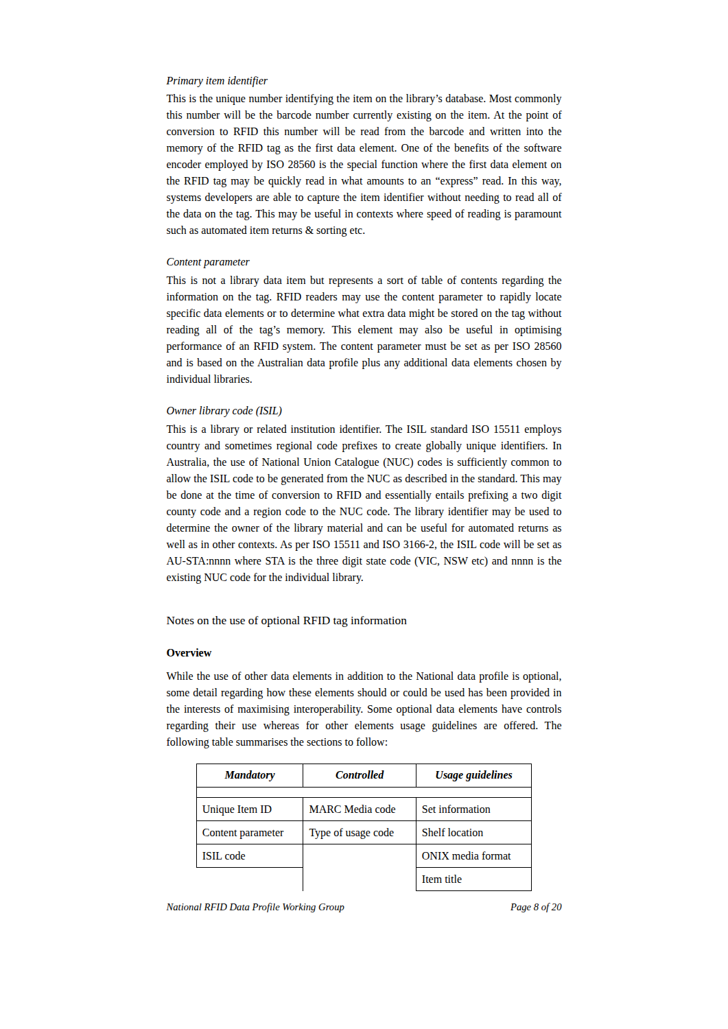Primary item identifier
This is the unique number identifying the item on the library’s database. Most commonly this number will be the barcode number currently existing on the item. At the point of conversion to RFID this number will be read from the barcode and written into the memory of the RFID tag as the first data element. One of the benefits of the software encoder employed by ISO 28560 is the special function where the first data element on the RFID tag may be quickly read in what amounts to an “express” read. In this way, systems developers are able to capture the item identifier without needing to read all of the data on the tag. This may be useful in contexts where speed of reading is paramount such as automated item returns & sorting etc.
Content parameter
This is not a library data item but represents a sort of table of contents regarding the information on the tag. RFID readers may use the content parameter to rapidly locate specific data elements or to determine what extra data might be stored on the tag without reading all of the tag’s memory. This element may also be useful in optimising performance of an RFID system. The content parameter must be set as per ISO 28560 and is based on the Australian data profile plus any additional data elements chosen by individual libraries.
Owner library code (ISIL)
This is a library or related institution identifier. The ISIL standard ISO 15511 employs country and sometimes regional code prefixes to create globally unique identifiers. In Australia, the use of National Union Catalogue (NUC) codes is sufficiently common to allow the ISIL code to be generated from the NUC as described in the standard. This may be done at the time of conversion to RFID and essentially entails prefixing a two digit county code and a region code to the NUC code. The library identifier may be used to determine the owner of the library material and can be useful for automated returns as well as in other contexts. As per ISO 15511 and ISO 3166-2, the ISIL code will be set as AU-STA:nnnn where STA is the three digit state code (VIC, NSW etc) and nnnn is the existing NUC code for the individual library.
Notes on the use of optional RFID tag information
Overview
While the use of other data elements in addition to the National data profile is optional, some detail regarding how these elements should or could be used has been provided in the interests of maximising interoperability. Some optional data elements have controls regarding their use whereas for other elements usage guidelines are offered. The following table summarises the sections to follow:
| Mandatory | Controlled | Usage guidelines |
| --- | --- | --- |
| Unique Item ID | MARC Media code | Set information |
| Content parameter | Type of usage code | Shelf location |
| ISIL code | | ONIX media format |
| | | Item title |
National RFID Data Profile Working Group Page 8 of 20